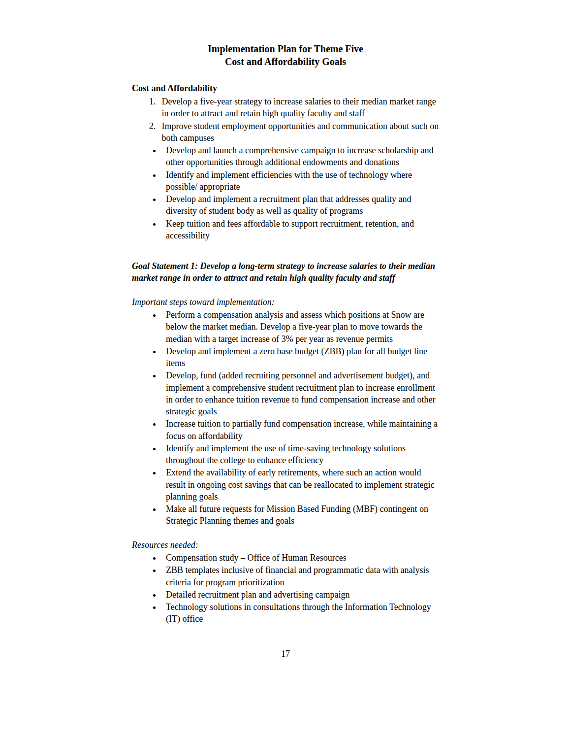Implementation Plan for Theme FiveCost and Affordability Goals
Cost and Affordability
Develop a five-year strategy to increase salaries to their median market range in order to attract and retain high quality faculty and staff
Improve student employment opportunities and communication about such on both campuses
Develop and launch a comprehensive campaign to increase scholarship and other opportunities through additional endowments and donations
Identify and implement efficiencies with the use of technology where possible/ appropriate
Develop and implement a recruitment plan that addresses quality and diversity of student body as well as quality of programs
Keep tuition and fees affordable to support recruitment, retention, and accessibility
Goal Statement 1: Develop a long-term strategy to increase salaries to their median market range in order to attract and retain high quality faculty and staff
Important steps toward implementation:
Perform a compensation analysis and assess which positions at Snow are below the market median. Develop a five-year plan to move towards the median with a target increase of 3% per year as revenue permits
Develop and implement a zero base budget (ZBB) plan for all budget line items
Develop, fund (added recruiting personnel and advertisement budget), and implement a comprehensive student recruitment plan to increase enrollment in order to enhance tuition revenue to fund compensation increase and other strategic goals
Increase tuition to partially fund compensation increase, while maintaining a focus on affordability
Identify and implement the use of time-saving technology solutions throughout the college to enhance efficiency
Extend the availability of early retirements, where such an action would result in ongoing cost savings that can be reallocated to implement strategic planning goals
Make all future requests for Mission Based Funding (MBF) contingent on Strategic Planning themes and goals
Resources needed:
Compensation study – Office of Human Resources
ZBB templates inclusive of financial and programmatic data with analysis criteria for program prioritization
Detailed recruitment plan and advertising campaign
Technology solutions in consultations through the Information Technology (IT) office
17